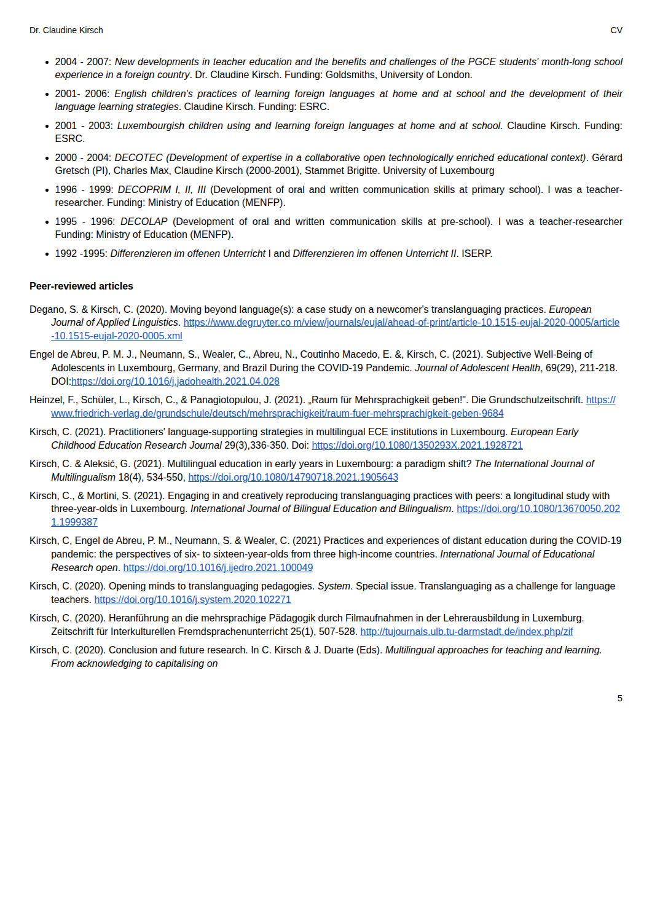Dr. Claudine Kirsch CV
2004 - 2007: New developments in teacher education and the benefits and challenges of the PGCE students' month-long school experience in a foreign country. Dr. Claudine Kirsch. Funding: Goldsmiths, University of London.
2001- 2006: English children's practices of learning foreign languages at home and at school and the development of their language learning strategies. Claudine Kirsch. Funding: ESRC.
2001 - 2003: Luxembourgish children using and learning foreign languages at home and at school. Claudine Kirsch. Funding: ESRC.
2000 - 2004: DECOTEC (Development of expertise in a collaborative open technologically enriched educational context). Gérard Gretsch (PI), Charles Max, Claudine Kirsch (2000-2001), Stammet Brigitte. University of Luxembourg
1996 - 1999: DECOPRIM I, II, III (Development of oral and written communication skills at primary school). I was a teacher-researcher. Funding: Ministry of Education (MENFP).
1995 - 1996: DECOLAP (Development of oral and written communication skills at pre-school). I was a teacher-researcher Funding: Ministry of Education (MENFP).
1992 -1995: Differenzieren im offenen Unterricht I and Differenzieren im offenen Unterricht II. ISERP.
Peer-reviewed articles
Degano, S. & Kirsch, C. (2020). Moving beyond language(s): a case study on a newcomer's translanguaging practices. European Journal of Applied Linguistics. https://www.degruyter.co m/view/journals/eujal/ahead-of-print/article-10.1515-eujal-2020-0005/article-10.1515-eujal-2020-0005.xml
Engel de Abreu, P. M. J., Neumann, S., Wealer, C., Abreu, N., Coutinho Macedo, E. &, Kirsch, C. (2021). Subjective Well-Being of Adolescents in Luxembourg, Germany, and Brazil During the COVID-19 Pandemic. Journal of Adolescent Health, 69(29), 211-218. DOI:https://doi.org/10.1016/j.jadohealth.2021.04.028
Heinzel, F., Schüler, L., Kirsch, C., & Panagiotopulou, J. (2021). „Raum für Mehrsprachigkeit geben!". Die Grundschulzeitschrift. https://www.friedrich-verlag.de/grundschule/deutsch/mehrsprachigkeit/raum-fuer-mehrsprachigkeit-geben-9684
Kirsch, C. (2021). Practitioners' language-supporting strategies in multilingual ECE institutions in Luxembourg. European Early Childhood Education Research Journal 29(3),336-350. Doi: https://doi.org/10.1080/1350293X.2021.1928721
Kirsch, C. & Aleksić, G. (2021). Multilingual education in early years in Luxembourg: a paradigm shift? The International Journal of Multilingualism 18(4), 534-550, https://doi.org/10.1080/14790718.2021.1905643
Kirsch, C., & Mortini, S. (2021). Engaging in and creatively reproducing translanguaging practices with peers: a longitudinal study with three-year-olds in Luxembourg. International Journal of Bilingual Education and Bilingualism. https://doi.org/10.1080/13670050.2021.1999387
Kirsch, C, Engel de Abreu, P. M., Neumann, S. & Wealer, C. (2021) Practices and experiences of distant education during the COVID-19 pandemic: the perspectives of six- to sixteen-year-olds from three high-income countries. International Journal of Educational Research open. https://doi.org/10.1016/j.ijedro.2021.100049
Kirsch, C. (2020). Opening minds to translanguaging pedagogies. System. Special issue. Translanguaging as a challenge for language teachers. https://doi.org/10.1016/j.system.2020.102271
Kirsch, C. (2020). Heranführung an die mehrsprachige Pädagogik durch Filmaufnahmen in der Lehrerausbildung in Luxemburg. Zeitschrift für Interkulturellen Fremdsprachenunterricht 25(1), 507-528. http://tujournals.ulb.tu-darmstadt.de/index.php/zif
Kirsch, C. (2020). Conclusion and future research. In C. Kirsch & J. Duarte (Eds). Multilingual approaches for teaching and learning. From acknowledging to capitalising on
5